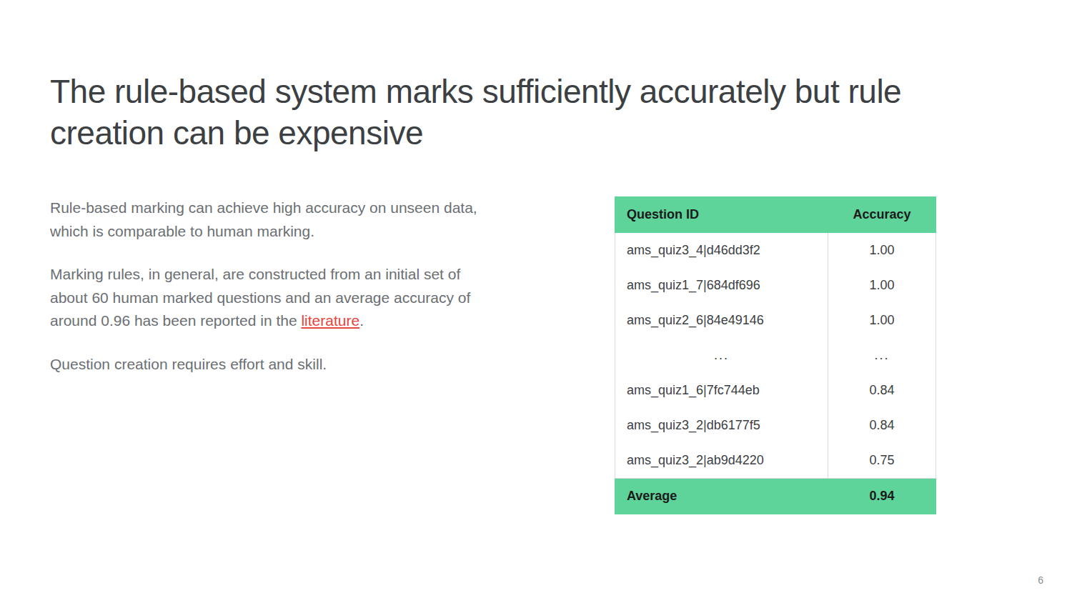The rule-based system marks sufficiently accurately but rule creation can be expensive
Rule-based marking can achieve high accuracy on unseen data, which is comparable to human marking.
Marking rules, in general, are constructed from an initial set of about 60 human marked questions and an average accuracy of around 0.96 has been reported in the literature.
Question creation requires effort and skill.
Accuracy of rule-based marking by question
| Question ID | Accuracy |
| --- | --- |
| ams_quiz3_4/d46dd3f2 | 1.00 |
| ams_quiz1_7/684df696 | 1.00 |
| ams_quiz2_6/84e49146 | 1.00 |
| ... | ... |
| ams_quiz1_6/7fc744eb | 0.84 |
| ams_quiz3_2/db6177f5 | 0.84 |
| ams_quiz3_2/ab9d4220 | 0.75 |
| Average | 0.94 |
6